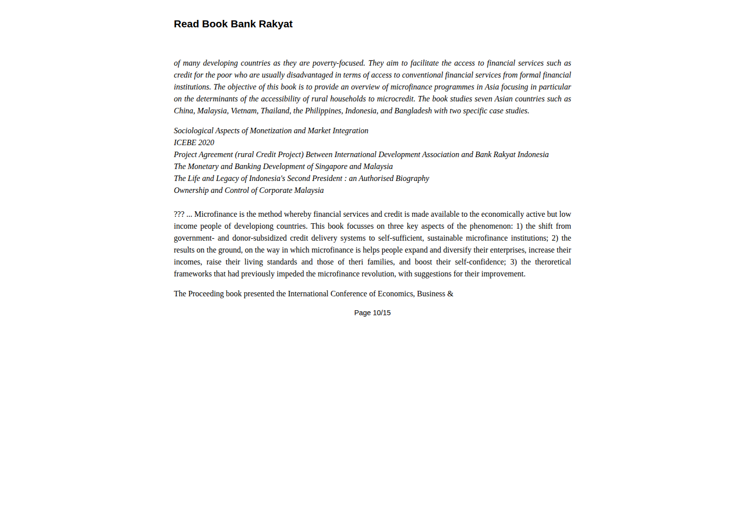Read Book Bank Rakyat
of many developing countries as they are poverty-focused. They aim to facilitate the access to financial services such as credit for the poor who are usually disadvantaged in terms of access to conventional financial services from formal financial institutions. The objective of this book is to provide an overview of microfinance programmes in Asia focusing in particular on the determinants of the accessibility of rural households to microcredit. The book studies seven Asian countries such as China, Malaysia, Vietnam, Thailand, the Philippines, Indonesia, and Bangladesh with two specific case studies.
Sociological Aspects of Monetization and Market Integration
ICEBE 2020
Project Agreement (rural Credit Project) Between International Development Association and Bank Rakyat Indonesia
The Monetary and Banking Development of Singapore and Malaysia
The Life and Legacy of Indonesia's Second President : an Authorised Biography
Ownership and Control of Corporate Malaysia
??? ... Microfinance is the method whereby financial services and credit is made available to the economically active but low income people of developiong countries. This book focusses on three key aspects of the phenomenon: 1) the shift from government- and donor-subsidized credit delivery systems to self-sufficient, sustainable microfinance institutions; 2) the results on the ground, on the way in which microfinance is helps people expand and diversify their enterprises, increase their incomes, raise their living standards and those of theri families, and boost their self-confidence; 3) the theroretical frameworks that had previously impeded the microfinance revolution, with suggestions for their improvement.
The Proceeding book presented the International Conference of Economics, Business &
Page 10/15